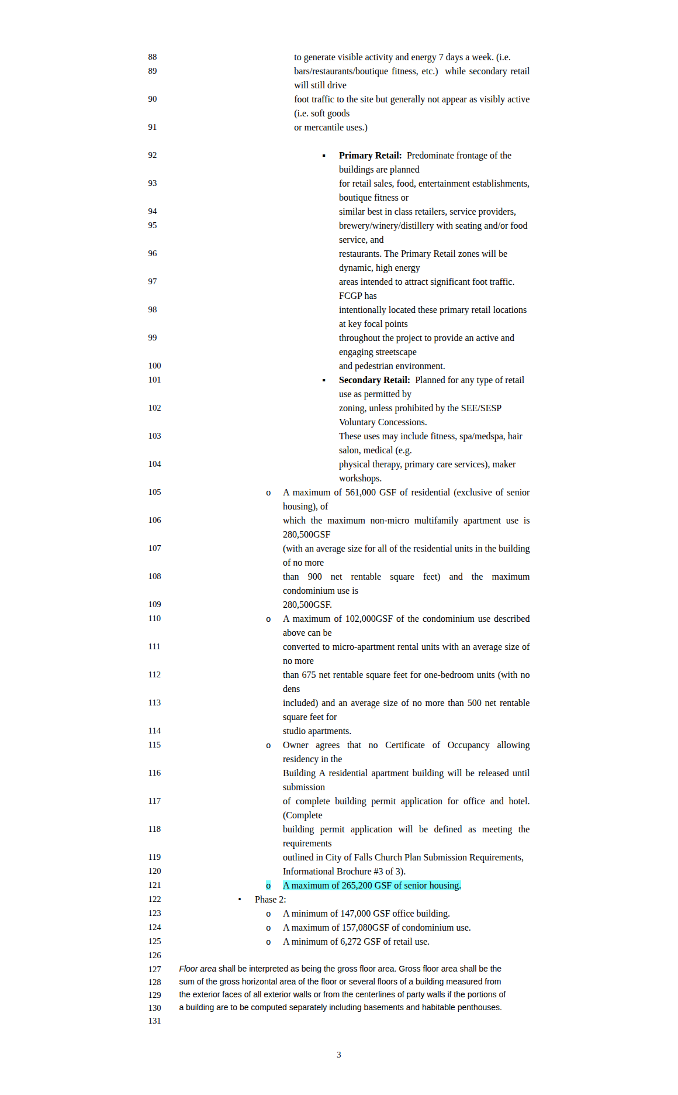| 88 | to generate visible activity and energy 7 days a week. (i.e. |
| 89 | bars/restaurants/boutique fitness, etc.) while secondary retail will still drive |
| 90 | foot traffic to the site but generally not appear as visibly active (i.e. soft goods |
| 91 | or mercantile uses.) |
| 92 | ▪ Primary Retail: Predominate frontage of the buildings are planned |
| 93 | for retail sales, food, entertainment establishments, boutique fitness or |
| 94 | similar best in class retailers, service providers, |
| 95 | brewery/winery/distillery with seating and/or food service, and |
| 96 | restaurants. The Primary Retail zones will be dynamic, high energy |
| 97 | areas intended to attract significant foot traffic. FCGP has |
| 98 | intentionally located these primary retail locations at key focal points |
| 99 | throughout the project to provide an active and engaging streetscape |
| 100 | and pedestrian environment. |
| 101 | ▪ Secondary Retail: Planned for any type of retail use as permitted by |
| 102 | zoning, unless prohibited by the SEE/SESP Voluntary Concessions. |
| 103 | These uses may include fitness, spa/medspa, hair salon, medical (e.g. |
| 104 | physical therapy, primary care services), maker workshops. |
| 105 | o A maximum of 561,000 GSF of residential (exclusive of senior housing), of |
| 106 | which the maximum non-micro multifamily apartment use is 280,500GSF |
| 107 | (with an average size for all of the residential units in the building of no more |
| 108 | than 900 net rentable square feet) and the maximum condominium use is |
| 109 | 280,500GSF. |
| 110 | o A maximum of 102,000GSF of the condominium use described above can be |
| 111 | converted to micro-apartment rental units with an average size of no more |
| 112 | than 675 net rentable square feet for one-bedroom units (with no dens |
| 113 | included) and an average size of no more than 500 net rentable square feet for |
| 114 | studio apartments. |
| 115 | o Owner agrees that no Certificate of Occupancy allowing residency in the |
| 116 | Building A residential apartment building will be released until submission |
| 117 | of complete building permit application for office and hotel. (Complete |
| 118 | building permit application will be defined as meeting the requirements |
| 119 | outlined in City of Falls Church Plan Submission Requirements, |
| 120 | Informational Brochure #3 of 3). |
| 121 | o A maximum of 265,200 GSF of senior housing. |
| 122 | • Phase 2: |
| 123 | o A minimum of 147,000 GSF office building. |
| 124 | o A maximum of 157,080GSF of condominium use. |
| 125 | o A minimum of 6,272 GSF of retail use. |
| 126 | |
| 127 | Floor area shall be interpreted as being the gross floor area. Gross floor area shall be the |
| 128 | sum of the gross horizontal area of the floor or several floors of a building measured from |
| 129 | the exterior faces of all exterior walls or from the centerlines of party walls if the portions of |
| 130 | a building are to be computed separately including basements and habitable penthouses. |
| 131 | |
3